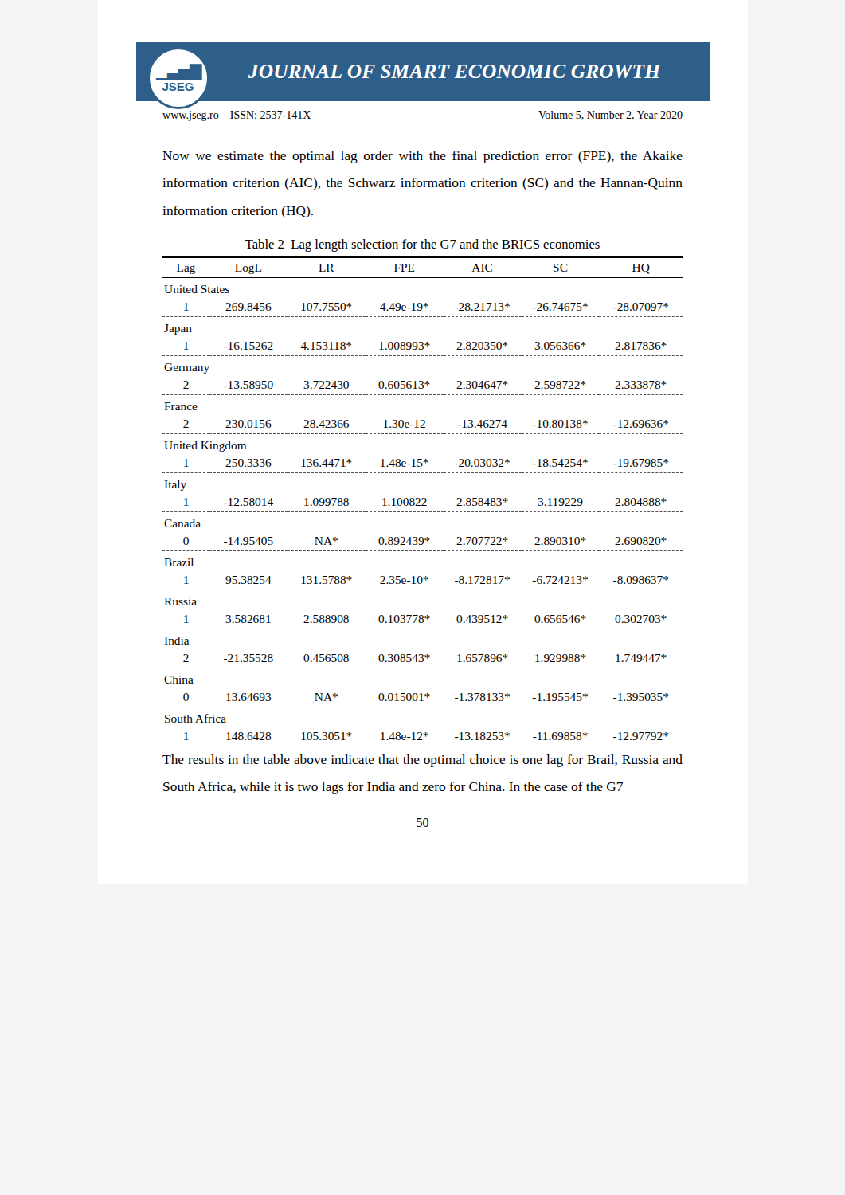▁▃▅▇
JSEG
JOURNAL OF SMART ECONOMIC GROWTH
www.jseg.ro ISSN: 2537-141X
Volume 5, Number 2, Year 2020
Now we estimate the optimal lag order with the final prediction error (FPE), the Akaike information criterion (AIC), the Schwarz information criterion (SC) and the Hannan-Quinn information criterion (HQ).
Table 2 Lag length selection for the G7 and the BRICS economies
| Lag | LogL | LR | FPE | AIC | SC | HQ |
| --- | --- | --- | --- | --- | --- | --- |
| United States |
| 1 | 269.8456 | 107.7550* | 4.49e-19* | -28.21713* | -26.74675* | -28.07097* |
| Japan |
| 1 | -16.15262 | 4.153118* | 1.008993* | 2.820350* | 3.056366* | 2.817836* |
| Germany |
| 2 | -13.58950 | 3.722430 | 0.605613* | 2.304647* | 2.598722* | 2.333878* |
| France |
| 2 | 230.0156 | 28.42366 | 1.30e-12 | -13.46274 | -10.80138* | -12.69636* |
| United Kingdom |
| 1 | 250.3336 | 136.4471* | 1.48e-15* | -20.03032* | -18.54254* | -19.67985* |
| Italy |
| 1 | -12.58014 | 1.099788 | 1.100822 | 2.858483* | 3.119229 | 2.804888* |
| Canada |
| 0 | -14.95405 | NA* | 0.892439* | 2.707722* | 2.890310* | 2.690820* |
| Brazil |
| 1 | 95.38254 | 131.5788* | 2.35e-10* | -8.172817* | -6.724213* | -8.098637* |
| Russia |
| 1 | 3.582681 | 2.588908 | 0.103778* | 0.439512* | 0.656546* | 0.302703* |
| India |
| 2 | -21.35528 | 0.456508 | 0.308543* | 1.657896* | 1.929988* | 1.749447* |
| China |
| 0 | 13.64693 | NA* | 0.015001* | -1.378133* | -1.195545* | -1.395035* |
| South Africa |
| 1 | 148.6428 | 105.3051* | 1.48e-12* | -13.18253* | -11.69858* | -12.97792* |
The results in the table above indicate that the optimal choice is one lag for Brail, Russia and South Africa, while it is two lags for India and zero for China. In the case of the G7
50